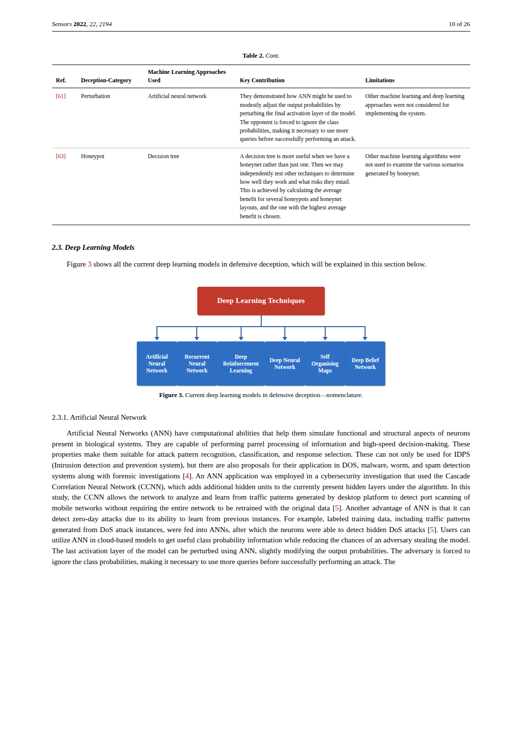Sensors 2022, 22, 2194 10 of 26
Table 2. Cont.
| Ref. | Deception-Category | Machine Learning Approaches Used | Key Contribution | Limitations |
| --- | --- | --- | --- | --- |
| [ 61 ] | Perturbation | Artificial neural network | They demonstrated how ANN might be used to modestly adjust the output probabilities by perturbing the final activation layer of the model. The opponent is forced to ignore the class probabilities, making it necessary to use more queries before successfully performing an attack. | Other machine learning and deep learning approaches were not considered for implementing the system. |
| [ 63 ] | Honeypot | Decision tree | A decision tree is more useful when we have a honeynet rather than just one. Then we may independently test other techniques to determine how well they work and what risks they entail. This is achieved by calculating the average benefit for several honeypots and honeynet layouts, and the one with the highest average benefit is chosen. | Other machine learning algorithms were not used to examine the various scenarios generated by honeynet. |
2.3. Deep Learning Models
Figure 3 shows all the current deep learning models in defensive deception, which will be explained in this section below.
Deep Learning Techniques
Artificial
Neural
Network
Recurrent
Neural
Network
Deep
Reinforcement
Learning
Deep Neural
Network
Self Organising
Maps
Deep Belief
Network
Figure 3. Current deep learning models in defensive deception—nomenclature.
2.3.1. Artificial Neural Network
Artificial Neural Networks (ANN) have computational abilities that help them simulate functional and structural aspects of neurons present in biological systems. They are capable of performing parrel processing of information and high-speed decision-making. These properties make them suitable for attack pattern recognition, classification, and response selection. These can not only be used for IDPS (Intrusion detection and prevention system), but there are also proposals for their application in DOS, malware, worm, and spam detection systems along with forensic investigations [4]. An ANN application was employed in a cybersecurity investigation that used the Cascade Correlation Neural Network (CCNN), which adds additional hidden units to the currently present hidden layers under the algorithm. In this study, the CCNN allows the network to analyze and learn from traffic patterns generated by desktop platform to detect port scanning of mobile networks without requiring the entire network to be retrained with the original data [5]. Another advantage of ANN is that it can detect zero-day attacks due to its ability to learn from previous instances. For example, labeled training data, including traffic patterns generated from DoS attack instances, were fed into ANNs, after which the neurons were able to detect hidden DoS attacks [5]. Users can utilize ANN in cloud-based models to get useful class probability information while reducing the chances of an adversary stealing the model. The last activation layer of the model can be perturbed using ANN, slightly modifying the output probabilities. The adversary is forced to ignore the class probabilities, making it necessary to use more queries before successfully performing an attack. The